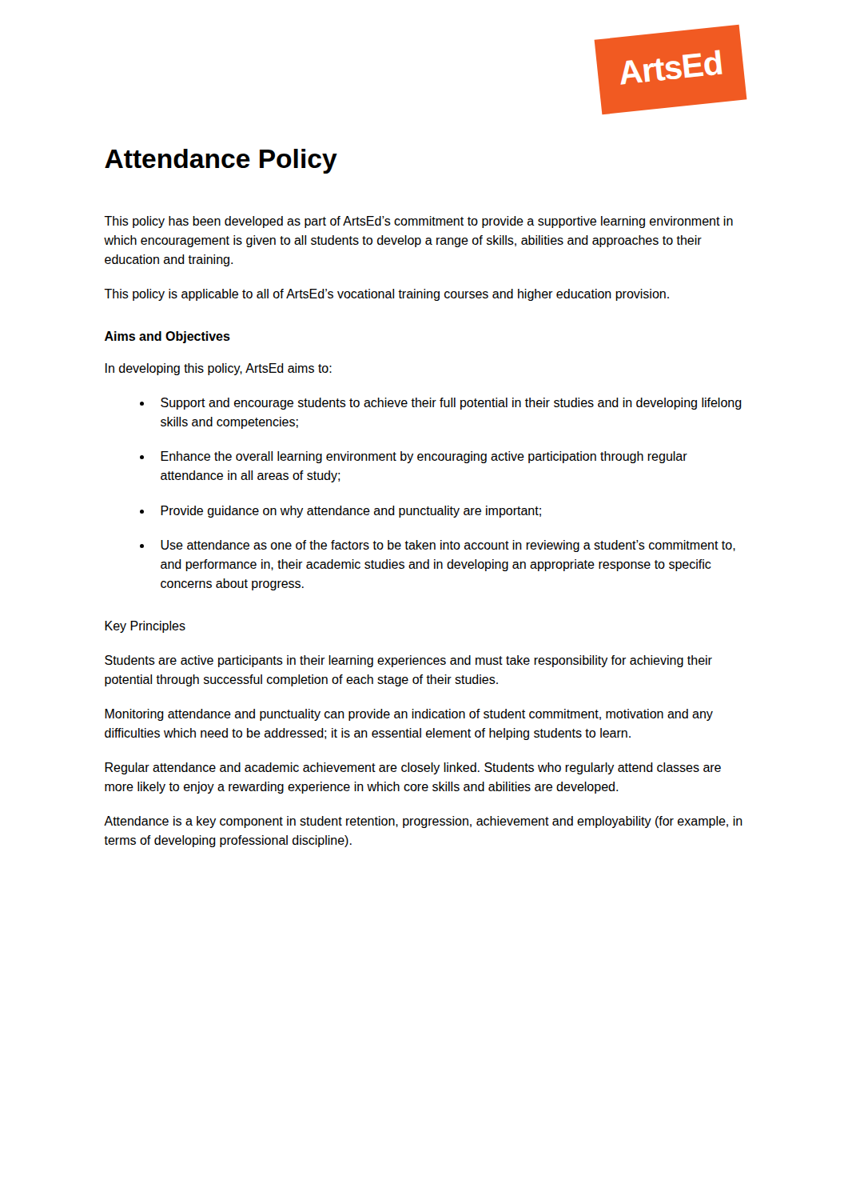ArtsEd
Attendance Policy
This policy has been developed as part of ArtsEd’s commitment to provide a supportive learning environment in which encouragement is given to all students to develop a range of skills, abilities and approaches to their education and training.
This policy is applicable to all of ArtsEd’s vocational training courses and higher education provision.
Aims and Objectives
In developing this policy, ArtsEd aims to:
Support and encourage students to achieve their full potential in their studies and in developing lifelong skills and competencies;
Enhance the overall learning environment by encouraging active participation through regular attendance in all areas of study;
Provide guidance on why attendance and punctuality are important;
Use attendance as one of the factors to be taken into account in reviewing a student’s commitment to, and performance in, their academic studies and in developing an appropriate response to specific concerns about progress.
Key Principles
Students are active participants in their learning experiences and must take responsibility for achieving their potential through successful completion of each stage of their studies.
Monitoring attendance and punctuality can provide an indication of student commitment, motivation and any difficulties which need to be addressed; it is an essential element of helping students to learn.
Regular attendance and academic achievement are closely linked. Students who regularly attend classes are more likely to enjoy a rewarding experience in which core skills and abilities are developed.
Attendance is a key component in student retention, progression, achievement and employability (for example, in terms of developing professional discipline).